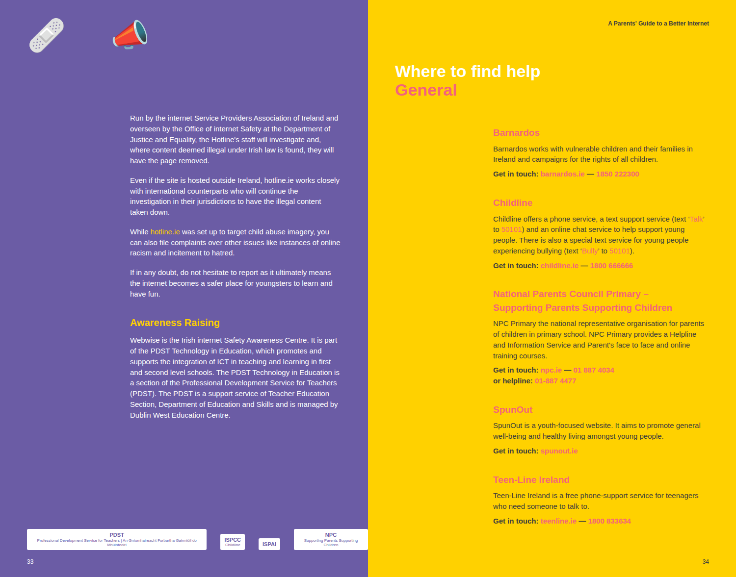🩹
📣
Run by the internet Service Providers Association of Ireland and overseen by the Office of internet Safety at the Department of Justice and Equality, the Hotline's staff will investigate and, where content deemed illegal under Irish law is found, they will have the page removed.
Even if the site is hosted outside Ireland, hotline.ie works closely with international counterparts who will continue the investigation in their jurisdictions to have the illegal content taken down.
While hotline.ie was set up to target child abuse imagery, you can also file complaints over other issues like instances of online racism and incitement to hatred.
If in any doubt, do not hesitate to report as it ultimately means the internet becomes a safer place for youngsters to learn and have fun.
Awareness Raising
Webwise is the Irish internet Safety Awareness Centre. It is part of the PDST Technology in Education, which promotes and supports the integration of ICT in teaching and learning in first and second level schools. The PDST Technology in Education is a section of the Professional Development Service for Teachers (PDST). The PDST is a support service of Teacher Education Section, Department of Education and Skills and is managed by Dublin West Education Centre.
PDSTProfessional Development Service for Teachers | An Gníomhaireacht Forbartha Gairmiúil do Mhúinteoirí
ISPCCChildline
ISPAI
NPCSupporting Parents Supporting Children
33
A Parents' Guide to a Better Internet
Where to find helpGeneral
Barnardos
Barnardos works with vulnerable children and their families in Ireland and campaigns for the rights of all children.
Get in touch: barnardos.ie — 1850 222300
Childline
Childline offers a phone service, a text support service (text ‘Talk’ to 50101) and an online chat service to help support young people. There is also a special text service for young people experiencing bullying (text ‘Bully’ to 50101).
Get in touch: childline.ie — 1800 666666
National Parents Council Primary –
Supporting Parents Supporting Children
NPC Primary the national representative organisation for parents of children in primary school. NPC Primary provides a Helpline and Information Service and Parent's face to face and online training courses.
Get in touch: npc.ie — 01 887 4034
or helpline: 01-887 4477
SpunOut
SpunOut is a youth-focused website. It aims to promote general well-being and healthy living amongst young people.
Get in touch: spunout.ie
Teen-Line Ireland
Teen-Line Ireland is a free phone-support service for teenagers who need someone to talk to.
Get in touch: teenline.ie — 1800 833634
34